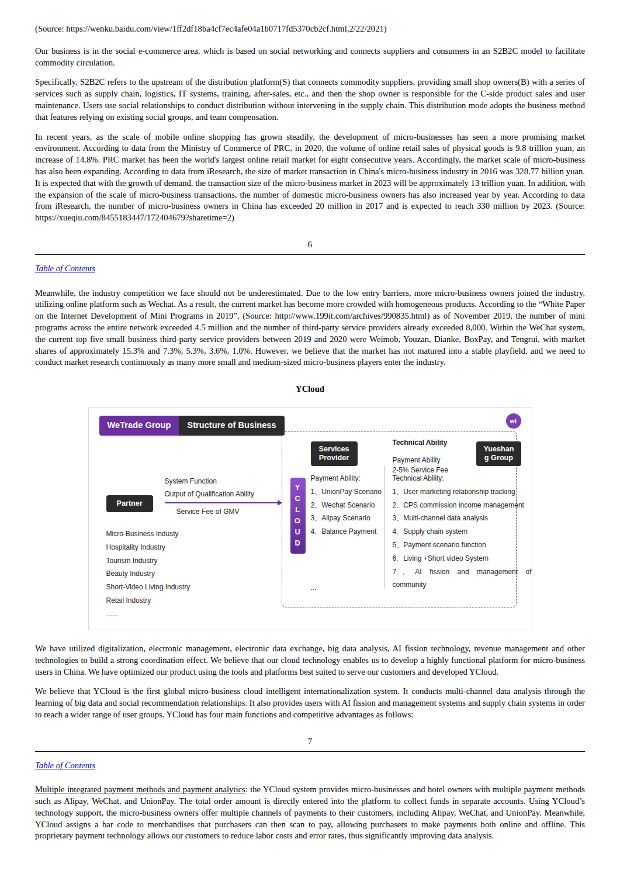(Source: https://wenku.baidu.com/view/1ff2df18ba4cf7ec4afe04a1b0717fd5370cb2cf.html,2/22/2021)
Our business is in the social e-commerce area, which is based on social networking and connects suppliers and consumers in an S2B2C model to facilitate commodity circulation.
Specifically, S2B2C refers to the upstream of the distribution platform(S) that connects commodity suppliers, providing small shop owners(B) with a series of services such as supply chain, logistics, IT systems, training, after-sales, etc., and then the shop owner is responsible for the C-side product sales and user maintenance. Users use social relationships to conduct distribution without intervening in the supply chain. This distribution mode adopts the business method that features relying on existing social groups, and team compensation.
In recent years, as the scale of mobile online shopping has grown steadily, the development of micro-businesses has seen a more promising market environment. According to data from the Ministry of Commerce of PRC, in 2020, the volume of online retail sales of physical goods is 9.8 trillion yuan, an increase of 14.8%. PRC market has been the world's largest online retail market for eight consecutive years. Accordingly, the market scale of micro-business has also been expanding. According to data from iResearch, the size of market transaction in China's micro-business industry in 2016 was 328.77 billion yuan. It is expected that with the growth of demand, the transaction size of the micro-business market in 2023 will be approximately 13 trillion yuan. In addition, with the expansion of the scale of micro-business transactions, the number of domestic micro-business owners has also increased year by year. According to data from iResearch, the number of micro-business owners in China has exceeded 20 million in 2017 and is expected to reach 330 million by 2023. (Source: https://xueqiu.com/8455183447/172404679?sharetime=2)
6
Table of Contents
Meanwhile, the industry competition we face should not be underestimated. Due to the low entry barriers, more micro-business owners joined the industry, utilizing online platform such as Wechat. As a result, the current market has become more crowded with homogeneous products. According to the “White Paper on the Internet Development of Mini Programs in 2019”, (Source: http://www.199it.com/archives/990835.html) as of November 2019, the number of mini programs across the entire network exceeded 4.5 million and the number of third-party service providers already exceeded 8,000. Within the WeChat system, the current top five small business third-party service providers between 2019 and 2020 were Weimob, Youzan, Dianke, BoxPay, and Tengrui, with market shares of approximately 15.3% and 7.3%, 5.3%, 3.6%, 1.0%. However, we believe that the market has not matured into a stable playfield, and we need to conduct market research continuously as many more small and medium-sized micro-business players enter the industry.
YCloud
WeTrade Group
Structure of Business
wt
Partner
System Function
Output of Qualification Ability
Service Fee of GMV
Micro-Business Industy
Hospitality Industry
Tourism Industry
Beauty Industry
Short-Video Living Industry
Retail Industry
......
Y
C
L
O
U
D
Services
Provider
Yueshan
g Group
Technical Ability
Payment Ability
2-5% Service Fee
Payment Ability:
1、UnionPay Scenario
2、Wechat Scenario
3、Alipay Scenario
4、Balance Payment
Technical Ability:
1、User marketing relationship tracking
2、CPS commission income management
3、Multi-channel data analysis
4、Supply chain system
5、Payment scenario function
6、Living +Short video System
7、AI fission and management of community
...
We have utilized digitalization, electronic management, electronic data exchange, big data analysis, AI fission technology, revenue management and other technologies to build a strong coordination effect. We believe that our cloud technology enables us to develop a highly functional platform for micro-business users in China. We have optimized our product using the tools and platforms best suited to serve our customers and developed YCloud.
We believe that YCloud is the first global micro-business cloud intelligent internationalization system. It conducts multi-channel data analysis through the learning of big data and social recommendation relationships. It also provides users with AI fission and management systems and supply chain systems in order to reach a wider range of user groups. YCloud has four main functions and competitive advantages as follows:
7
Table of Contents
Multiple integrated payment methods and payment analytics: the YCloud system provides micro-businesses and hotel owners with multiple payment methods such as Alipay, WeChat, and UnionPay. The total order amount is directly entered into the platform to collect funds in separate accounts. Using YCloud’s technology support, the micro-business owners offer multiple channels of payments to their customers, including Alipay, WeChat, and UnionPay. Meanwhile, YCloud assigns a bar code to merchandises that purchasers can then scan to pay, allowing purchasers to make payments both online and offline. This proprietary payment technology allows our customers to reduce labor costs and error rates, thus significantly improving data analysis.